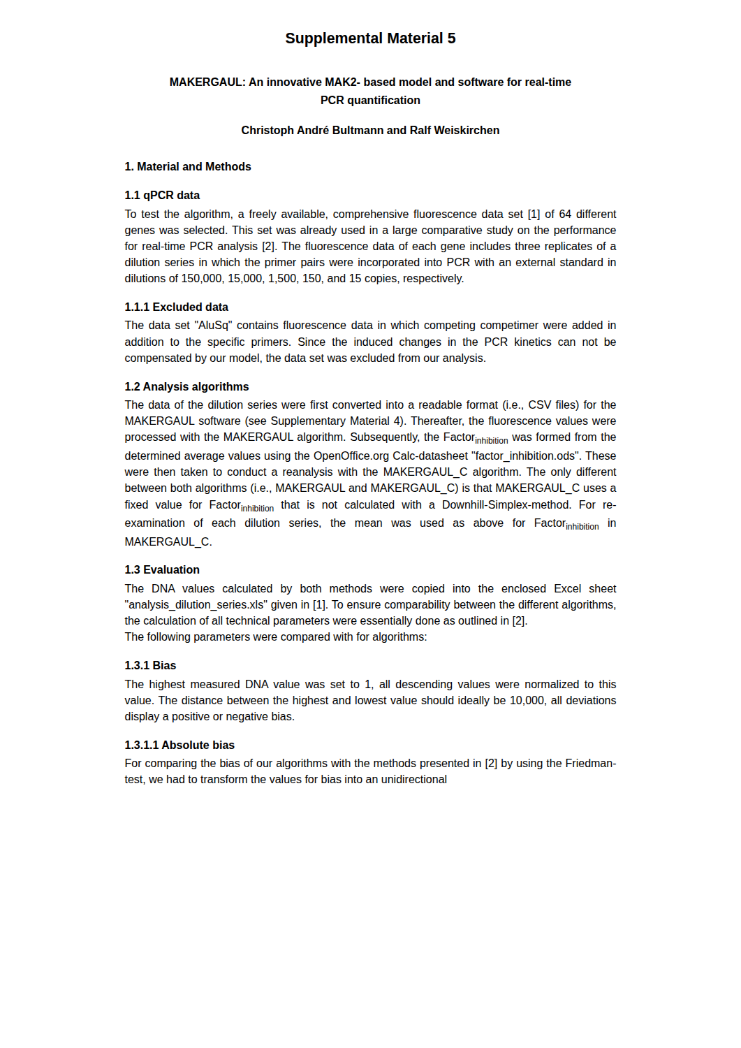Supplemental Material 5
MAKERGAUL: An innovative MAK2- based model and software for real-time PCR quantification
Christoph André Bultmann and Ralf Weiskirchen
1. Material and Methods
1.1 qPCR data
To test the algorithm, a freely available, comprehensive fluorescence data set [1] of 64 different genes was selected. This set was already used in a large comparative study on the performance for real-time PCR analysis [2]. The fluorescence data of each gene includes three replicates of a dilution series in which the primer pairs were incorporated into PCR with an external standard in dilutions of 150,000, 15,000, 1,500, 150, and 15 copies, respectively.
1.1.1 Excluded data
The data set "AluSq" contains fluorescence data in which competing competimer were added in addition to the specific primers. Since the induced changes in the PCR kinetics can not be compensated by our model, the data set was excluded from our analysis.
1.2 Analysis algorithms
The data of the dilution series were first converted into a readable format (i.e., CSV files) for the MAKERGAUL software (see Supplementary Material 4). Thereafter, the fluorescence values were processed with the MAKERGAUL algorithm. Subsequently, the Factorinhibition was formed from the determined average values using the OpenOffice.org Calc-datasheet "factor_inhibition.ods". These were then taken to conduct a reanalysis with the MAKERGAUL_C algorithm. The only different between both algorithms (i.e., MAKERGAUL and MAKERGAUL_C) is that MAKERGAUL_C uses a fixed value for Factorinhibition that is not calculated with a Downhill-Simplex-method. For re-examination of each dilution series, the mean was used as above for Factorinhibition in MAKERGAUL_C.
1.3 Evaluation
The DNA values calculated by both methods were copied into the enclosed Excel sheet "analysis_dilution_series.xls" given in [1]. To ensure comparability between the different algorithms, the calculation of all technical parameters were essentially done as outlined in [2].
The following parameters were compared with for algorithms:
1.3.1 Bias
The highest measured DNA value was set to 1, all descending values were normalized to this value. The distance between the highest and lowest value should ideally be 10,000, all deviations display a positive or negative bias.
1.3.1.1 Absolute bias
For comparing the bias of our algorithms with the methods presented in [2] by using the Friedman-test, we had to transform the values for bias into an unidirectional